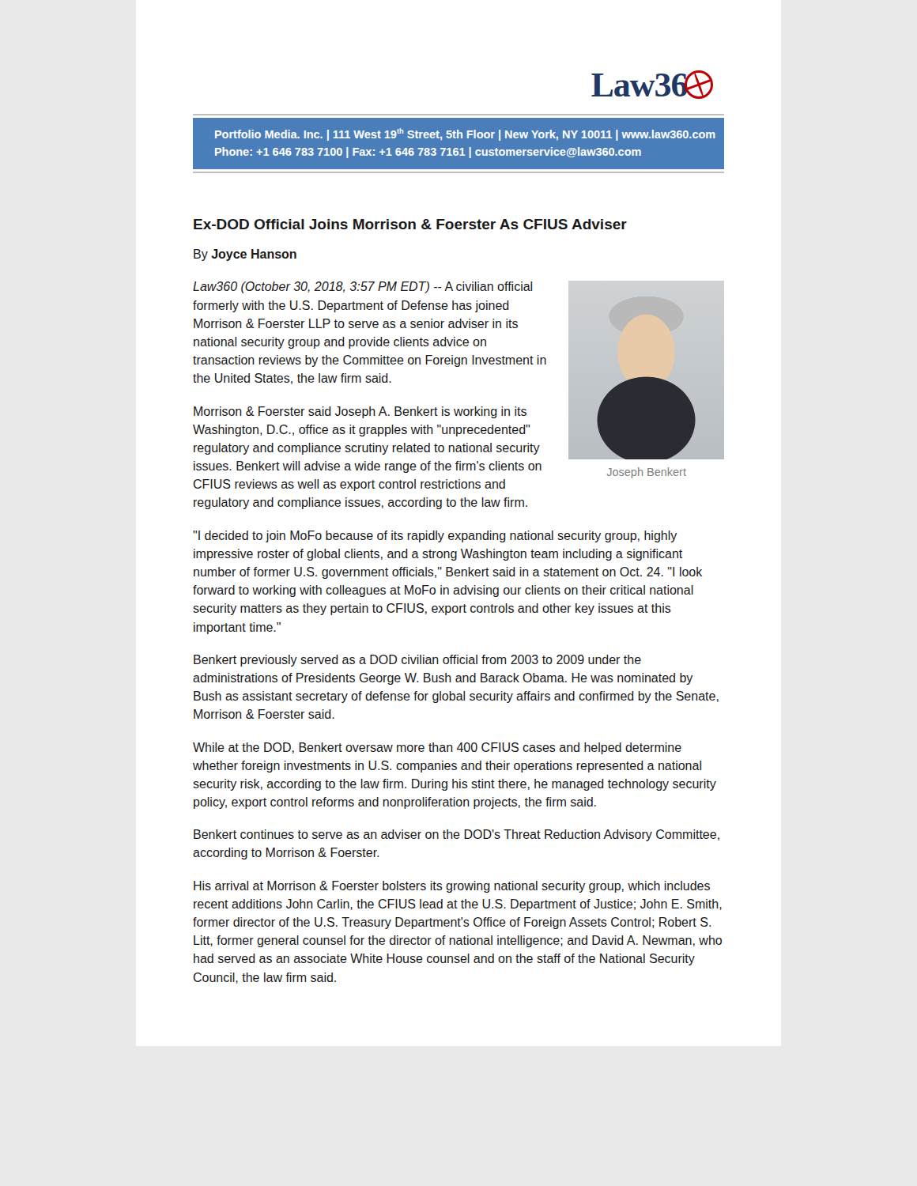Law36
Portfolio Media. Inc. | 111 West 19th Street, 5th Floor | New York, NY 10011 | www.law360.com
Phone: +1 646 783 7100 | Fax: +1 646 783 7161 | customerservice@law360.com
Ex-DOD Official Joins Morrison & Foerster As CFIUS Adviser
By Joyce Hanson
Joseph Benkert
Law360 (October 30, 2018, 3:57 PM EDT) -- A civilian official formerly with the U.S. Department of Defense has joined Morrison & Foerster LLP to serve as a senior adviser in its national security group and provide clients advice on transaction reviews by the Committee on Foreign Investment in the United States, the law firm said.
Morrison & Foerster said Joseph A. Benkert is working in its Washington, D.C., office as it grapples with "unprecedented" regulatory and compliance scrutiny related to national security issues. Benkert will advise a wide range of the firm's clients on CFIUS reviews as well as export control restrictions and regulatory and compliance issues, according to the law firm.
"I decided to join MoFo because of its rapidly expanding national security group, highly impressive roster of global clients, and a strong Washington team including a significant number of former U.S. government officials," Benkert said in a statement on Oct. 24. "I look forward to working with colleagues at MoFo in advising our clients on their critical national security matters as they pertain to CFIUS, export controls and other key issues at this important time."
Benkert previously served as a DOD civilian official from 2003 to 2009 under the administrations of Presidents George W. Bush and Barack Obama. He was nominated by Bush as assistant secretary of defense for global security affairs and confirmed by the Senate, Morrison & Foerster said.
While at the DOD, Benkert oversaw more than 400 CFIUS cases and helped determine whether foreign investments in U.S. companies and their operations represented a national security risk, according to the law firm. During his stint there, he managed technology security policy, export control reforms and nonproliferation projects, the firm said.
Benkert continues to serve as an adviser on the DOD's Threat Reduction Advisory Committee, according to Morrison & Foerster.
His arrival at Morrison & Foerster bolsters its growing national security group, which includes recent additions John Carlin, the CFIUS lead at the U.S. Department of Justice; John E. Smith, former director of the U.S. Treasury Department's Office of Foreign Assets Control; Robert S. Litt, former general counsel for the director of national intelligence; and David A. Newman, who had served as an associate White House counsel and on the staff of the National Security Council, the law firm said.